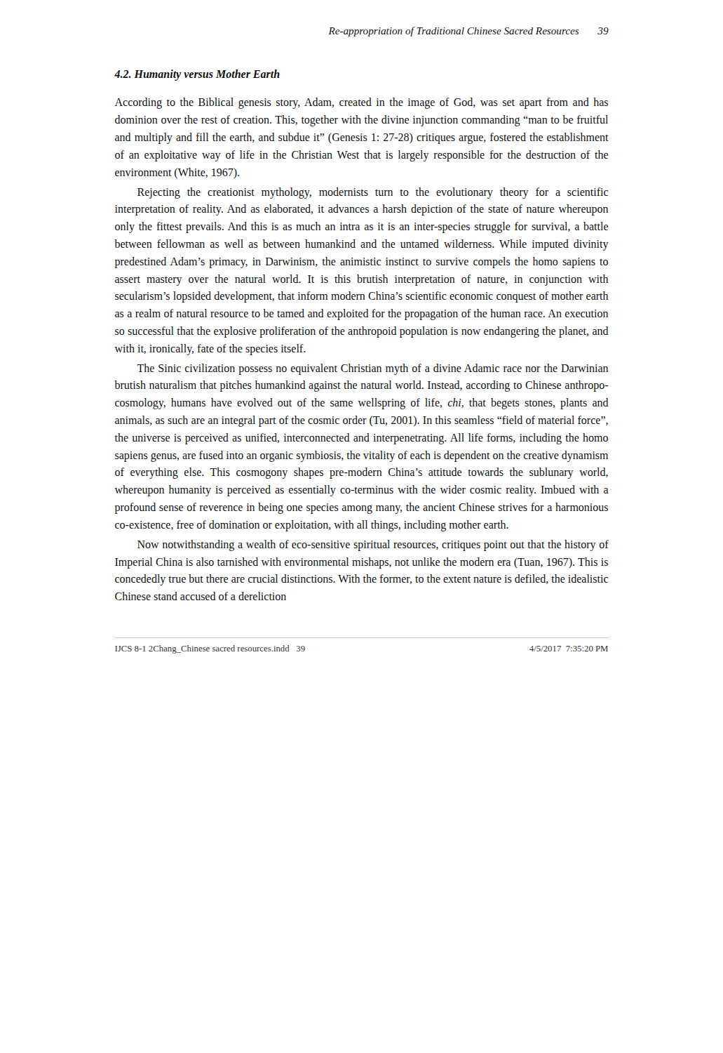Re-appropriation of Traditional Chinese Sacred Resources 39
4.2. Humanity versus Mother Earth
According to the Biblical genesis story, Adam, created in the image of God, was set apart from and has dominion over the rest of creation. This, together with the divine injunction commanding “man to be fruitful and multiply and fill the earth, and subdue it” (Genesis 1: 27-28) critiques argue, fostered the establishment of an exploitative way of life in the Christian West that is largely responsible for the destruction of the environment (White, 1967).
Rejecting the creationist mythology, modernists turn to the evolutionary theory for a scientific interpretation of reality. And as elaborated, it advances a harsh depiction of the state of nature whereupon only the fittest prevails. And this is as much an intra as it is an inter-species struggle for survival, a battle between fellowman as well as between humankind and the untamed wilderness. While imputed divinity predestined Adam’s primacy, in Darwinism, the animistic instinct to survive compels the homo sapiens to assert mastery over the natural world. It is this brutish interpretation of nature, in conjunction with secularism’s lopsided development, that inform modern China’s scientific economic conquest of mother earth as a realm of natural resource to be tamed and exploited for the propagation of the human race. An execution so successful that the explosive proliferation of the anthropoid population is now endangering the planet, and with it, ironically, fate of the species itself.
The Sinic civilization possess no equivalent Christian myth of a divine Adamic race nor the Darwinian brutish naturalism that pitches humankind against the natural world. Instead, according to Chinese anthropo-cosmology, humans have evolved out of the same wellspring of life, chi, that begets stones, plants and animals, as such are an integral part of the cosmic order (Tu, 2001). In this seamless “field of material force”, the universe is perceived as unified, interconnected and interpenetrating. All life forms, including the homo sapiens genus, are fused into an organic symbiosis, the vitality of each is dependent on the creative dynamism of everything else. This cosmogony shapes pre-modern China’s attitude towards the sublunary world, whereupon humanity is perceived as essentially co-terminus with the wider cosmic reality. Imbued with a profound sense of reverence in being one species among many, the ancient Chinese strives for a harmonious co-existence, free of domination or exploitation, with all things, including mother earth.
Now notwithstanding a wealth of eco-sensitive spiritual resources, critiques point out that the history of Imperial China is also tarnished with environmental mishaps, not unlike the modern era (Tuan, 1967). This is concededly true but there are crucial distinctions. With the former, to the extent nature is defiled, the idealistic Chinese stand accused of a dereliction
IJCS 8-1 2Chang_Chinese sacred resources.indd 39 4/5/2017 7:35:20 PM